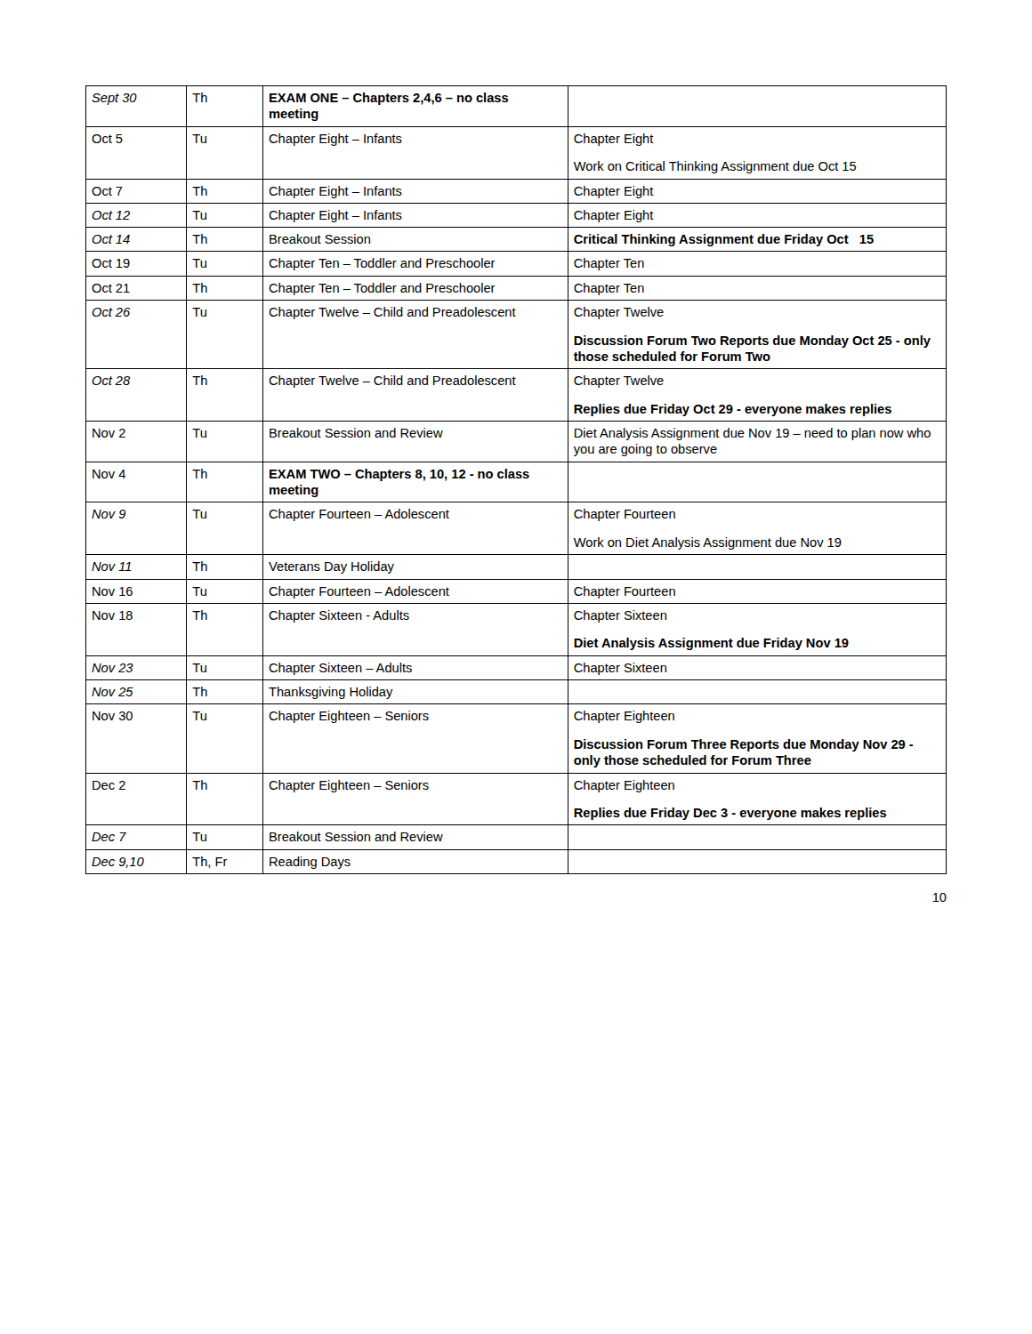| Sept 30 | Th | EXAM ONE – Chapters 2,4,6 – no class meeting | |
| Oct 5 | Tu | Chapter Eight – Infants | Chapter Eight Work on Critical Thinking Assignment due Oct 15 |
| Oct 7 | Th | Chapter Eight – Infants | Chapter Eight |
| Oct 12 | Tu | Chapter Eight – Infants | Chapter Eight |
| Oct 14 | Th | Breakout Session | Critical Thinking Assignment due Friday Oct 15 |
| Oct 19 | Tu | Chapter Ten – Toddler and Preschooler | Chapter Ten |
| Oct 21 | Th | Chapter Ten – Toddler and Preschooler | Chapter Ten |
| Oct 26 | Tu | Chapter Twelve – Child and Preadolescent | Chapter Twelve Discussion Forum Two Reports due Monday Oct 25 - only those scheduled for Forum Two |
| Oct 28 | Th | Chapter Twelve – Child and Preadolescent | Chapter Twelve Replies due Friday Oct 29 - everyone makes replies |
| Nov 2 | Tu | Breakout Session and Review | Diet Analysis Assignment due Nov 19 – need to plan now who you are going to observe |
| Nov 4 | Th | EXAM TWO – Chapters 8, 10, 12 - no class meeting | |
| Nov 9 | Tu | Chapter Fourteen – Adolescent | Chapter Fourteen Work on Diet Analysis Assignment due Nov 19 |
| Nov 11 | Th | Veterans Day Holiday | |
| Nov 16 | Tu | Chapter Fourteen – Adolescent | Chapter Fourteen |
| Nov 18 | Th | Chapter Sixteen - Adults | Chapter Sixteen Diet Analysis Assignment due Friday Nov 19 |
| Nov 23 | Tu | Chapter Sixteen – Adults | Chapter Sixteen |
| Nov 25 | Th | Thanksgiving Holiday | |
| Nov 30 | Tu | Chapter Eighteen – Seniors | Chapter Eighteen Discussion Forum Three Reports due Monday Nov 29 - only those scheduled for Forum Three |
| Dec 2 | Th | Chapter Eighteen – Seniors | Chapter Eighteen Replies due Friday Dec 3 - everyone makes replies |
| Dec 7 | Tu | Breakout Session and Review | |
| Dec 9,10 | Th, Fr | Reading Days | |
10